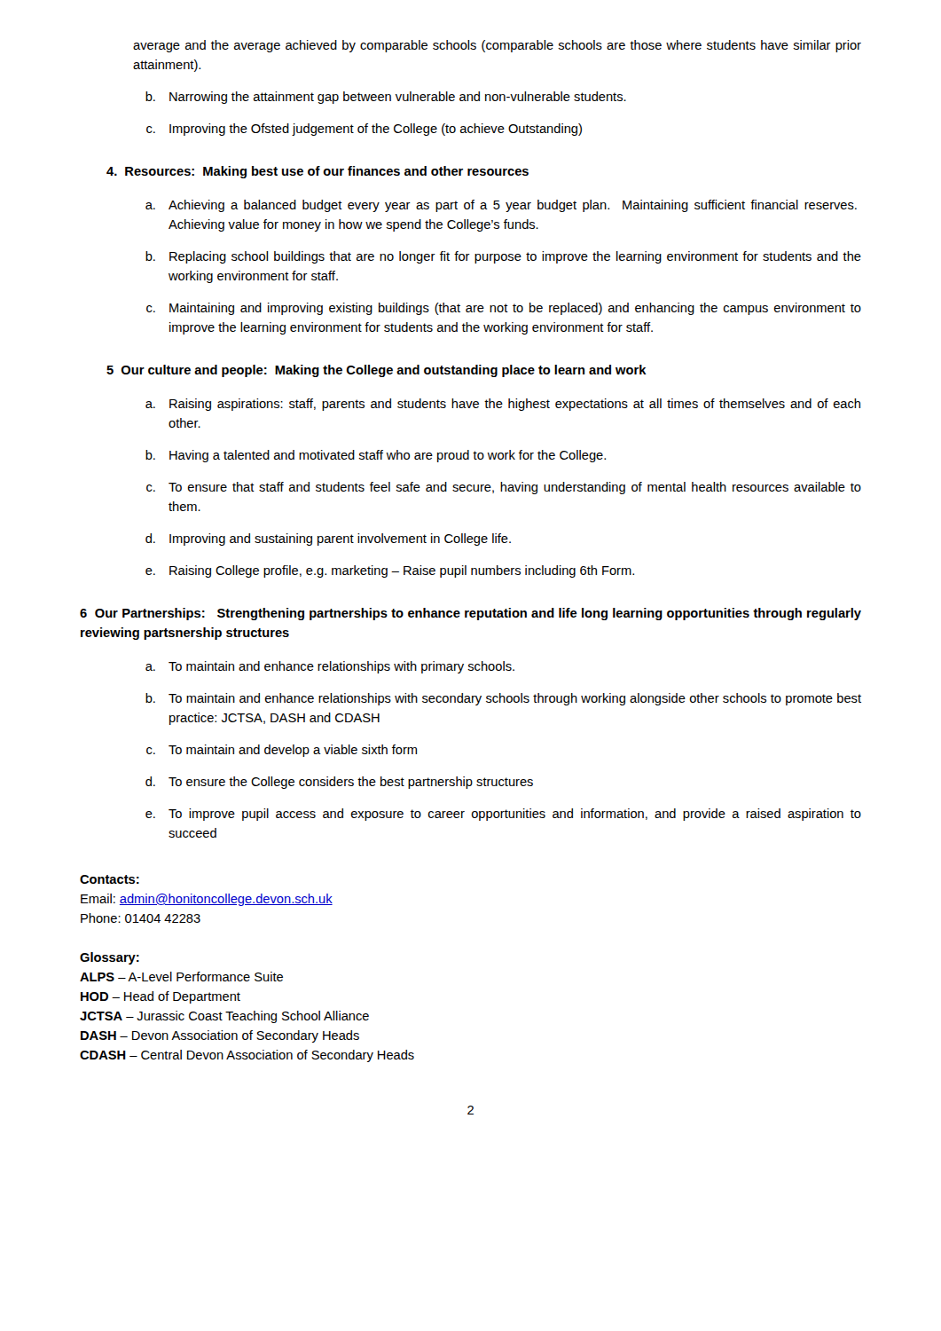average and the average achieved by comparable schools (comparable schools are those where students have similar prior attainment).
Narrowing the attainment gap between vulnerable and non-vulnerable students.
Improving the Ofsted judgement of the College (to achieve Outstanding)
4. Resources: Making best use of our finances and other resources
Achieving a balanced budget every year as part of a 5 year budget plan. Maintaining sufficient financial reserves. Achieving value for money in how we spend the College’s funds.
Replacing school buildings that are no longer fit for purpose to improve the learning environment for students and the working environment for staff.
Maintaining and improving existing buildings (that are not to be replaced) and enhancing the campus environment to improve the learning environment for students and the working environment for staff.
5 Our culture and people: Making the College and outstanding place to learn and work
Raising aspirations: staff, parents and students have the highest expectations at all times of themselves and of each other.
Having a talented and motivated staff who are proud to work for the College.
To ensure that staff and students feel safe and secure, having understanding of mental health resources available to them.
Improving and sustaining parent involvement in College life.
Raising College profile, e.g. marketing – Raise pupil numbers including 6th Form.
6 Our Partnerships: Strengthening partnerships to enhance reputation and life long learning opportunities through regularly reviewing partsnership structures
To maintain and enhance relationships with primary schools.
To maintain and enhance relationships with secondary schools through working alongside other schools to promote best practice: JCTSA, DASH and CDASH
To maintain and develop a viable sixth form
To ensure the College considers the best partnership structures
To improve pupil access and exposure to career opportunities and information, and provide a raised aspiration to succeed
Contacts:
Email: admin@honitoncollege.devon.sch.uk
Phone: 01404 42283
Glossary:
ALPS – A-Level Performance Suite
HOD – Head of Department
JCTSA – Jurassic Coast Teaching School Alliance
DASH – Devon Association of Secondary Heads
CDASH – Central Devon Association of Secondary Heads
2